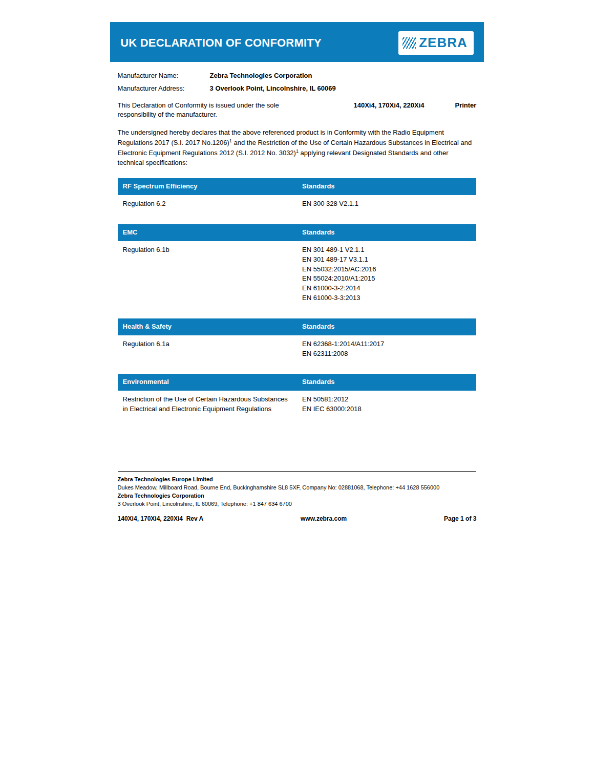UK DECLARATION OF CONFORMITY
ZEBRA
Manufacturer Name:
Zebra Technologies Corporation
Manufacturer Address:
3 Overlook Point, Lincolnshire, IL 60069
This Declaration of Conformity is issued under the sole responsibility of the manufacturer.
140Xi4, 170Xi4, 220Xi4 Printer
The undersigned hereby declares that the above referenced product is in Conformity with the Radio Equipment Regulations 2017 (S.I. 2017 No.1206)1 and the Restriction of the Use of Certain Hazardous Substances in Electrical and Electronic Equipment Regulations 2012 (S.I. 2012 No. 3032)1 applying relevant Designated Standards and other technical specifications:
| RF Spectrum Efficiency | Standards |
| --- | --- |
| Regulation 6.2 | EN 300 328 V2.1.1 |
| EMC | Standards |
| --- | --- |
| Regulation 6.1b | EN 301 489-1 V2.1.1 EN 301 489-17 V3.1.1 EN 55032:2015/AC:2016 EN 55024:2010/A1:2015 EN 61000-3-2:2014 EN 61000-3-3:2013 |
| Health & Safety | Standards |
| --- | --- |
| Regulation 6.1a | EN 62368-1:2014/A11:2017 EN 62311:2008 |
| Environmental | Standards |
| --- | --- |
| Restriction of the Use of Certain Hazardous Substances in Electrical and Electronic Equipment Regulations | EN 50581:2012 EN IEC 63000:2018 |
Zebra Technologies Europe Limited
Dukes Meadow, Millboard Road, Bourne End, Buckinghamshire SL8 5XF, Company No: 02881068, Telephone: +44 1628 556000
Zebra Technologies Corporation
3 Overlook Point, Lincolnshire, IL 60069, Telephone: +1 847 634 6700
140Xi4, 170Xi4, 220Xi4 Rev A
www.zebra.com
Page 1 of 3